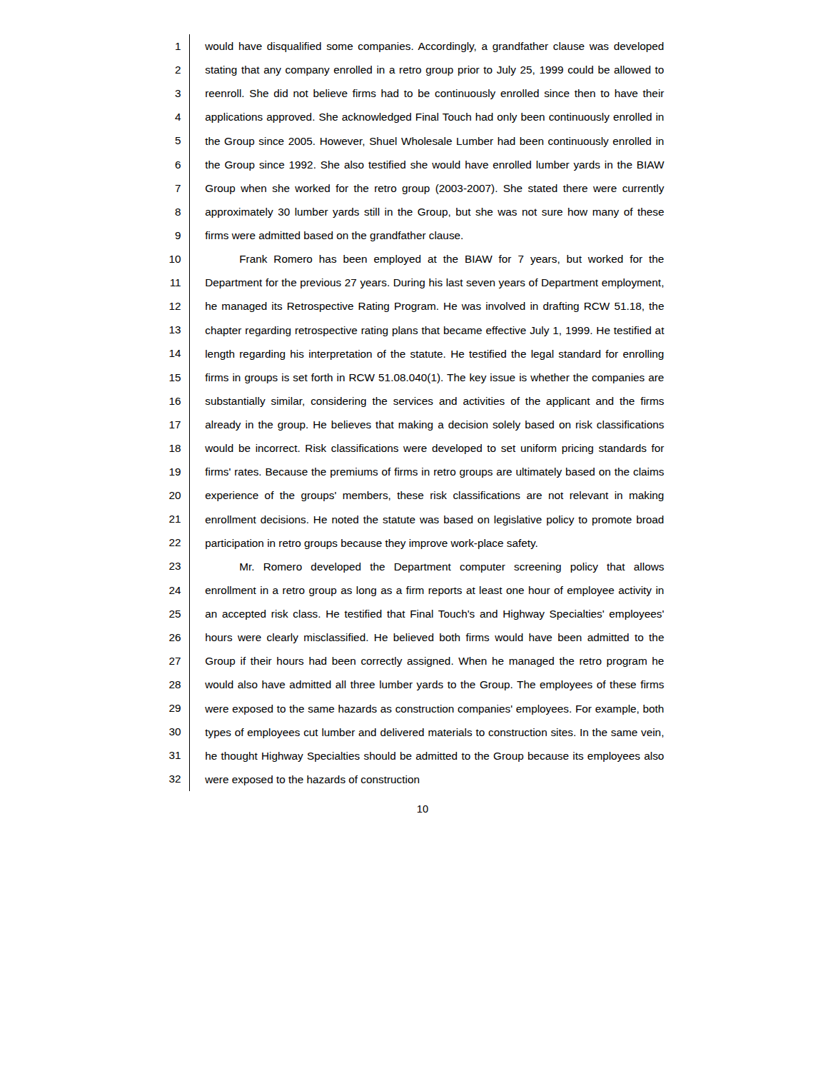1
2
3
4
5
6
7
8
9
10
11
12
13
14
15
16
17
18
19
20
21
22
23
24
25
26
27
28
29
30
31
32
would have disqualified some companies. Accordingly, a grandfather clause was developed stating that any company enrolled in a retro group prior to July 25, 1999 could be allowed to reenroll. She did not believe firms had to be continuously enrolled since then to have their applications approved. She acknowledged Final Touch had only been continuously enrolled in the Group since 2005. However, Shuel Wholesale Lumber had been continuously enrolled in the Group since 1992. She also testified she would have enrolled lumber yards in the BIAW Group when she worked for the retro group (2003-2007). She stated there were currently approximately 30 lumber yards still in the Group, but she was not sure how many of these firms were admitted based on the grandfather clause.
Frank Romero has been employed at the BIAW for 7 years, but worked for the Department for the previous 27 years. During his last seven years of Department employment, he managed its Retrospective Rating Program. He was involved in drafting RCW 51.18, the chapter regarding retrospective rating plans that became effective July 1, 1999. He testified at length regarding his interpretation of the statute. He testified the legal standard for enrolling firms in groups is set forth in RCW 51.08.040(1). The key issue is whether the companies are substantially similar, considering the services and activities of the applicant and the firms already in the group. He believes that making a decision solely based on risk classifications would be incorrect. Risk classifications were developed to set uniform pricing standards for firms' rates. Because the premiums of firms in retro groups are ultimately based on the claims experience of the groups' members, these risk classifications are not relevant in making enrollment decisions. He noted the statute was based on legislative policy to promote broad participation in retro groups because they improve work-place safety.
Mr. Romero developed the Department computer screening policy that allows enrollment in a retro group as long as a firm reports at least one hour of employee activity in an accepted risk class. He testified that Final Touch's and Highway Specialties' employees' hours were clearly misclassified. He believed both firms would have been admitted to the Group if their hours had been correctly assigned. When he managed the retro program he would also have admitted all three lumber yards to the Group. The employees of these firms were exposed to the same hazards as construction companies' employees. For example, both types of employees cut lumber and delivered materials to construction sites. In the same vein, he thought Highway Specialties should be admitted to the Group because its employees also were exposed to the hazards of construction
10